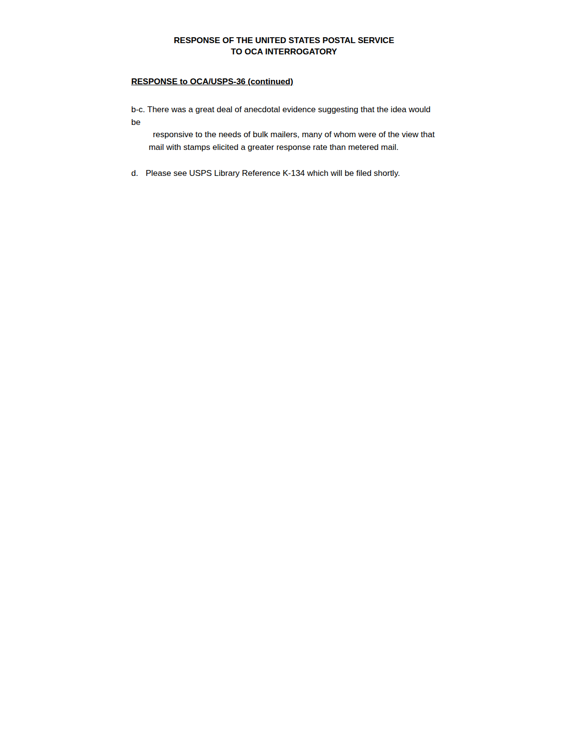RESPONSE OF THE UNITED STATES POSTAL SERVICE TO OCA INTERROGATORY
RESPONSE to OCA/USPS-36 (continued)
b-c. There was a great deal of anecdotal evidence suggesting that the idea would be
responsive to the needs of bulk mailers, many of whom were of the view that
mail with stamps elicited a greater response rate than metered mail.
d. Please see USPS Library Reference K-134 which will be filed shortly.